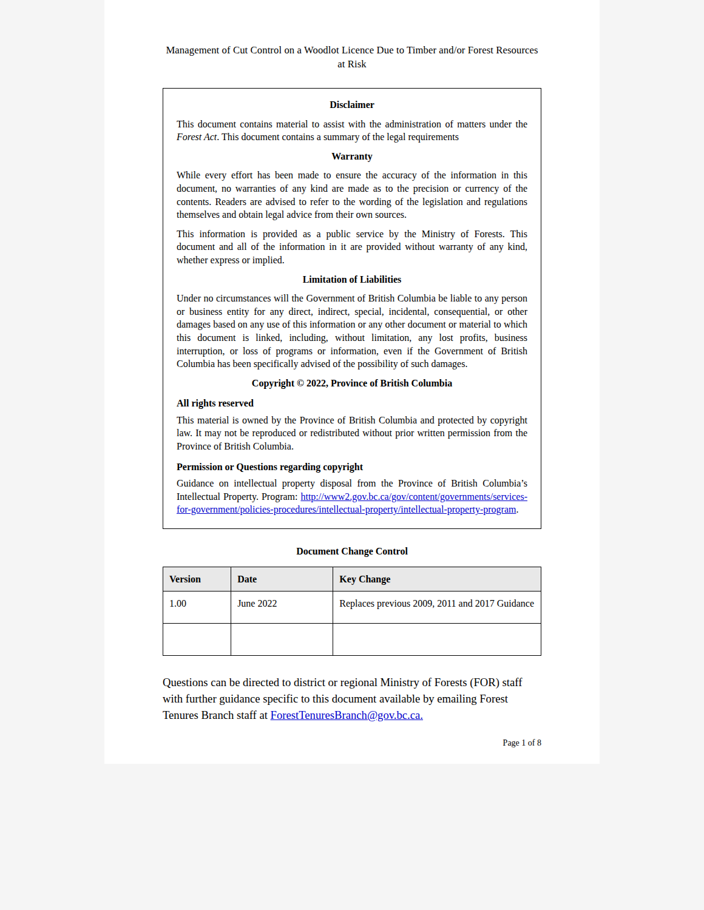Management of Cut Control on a Woodlot Licence Due to Timber and/or Forest Resources at Risk
Disclaimer
This document contains material to assist with the administration of matters under the Forest Act. This document contains a summary of the legal requirements
Warranty
While every effort has been made to ensure the accuracy of the information in this document, no warranties of any kind are made as to the precision or currency of the contents. Readers are advised to refer to the wording of the legislation and regulations themselves and obtain legal advice from their own sources.
This information is provided as a public service by the Ministry of Forests. This document and all of the information in it are provided without warranty of any kind, whether express or implied.
Limitation of Liabilities
Under no circumstances will the Government of British Columbia be liable to any person or business entity for any direct, indirect, special, incidental, consequential, or other damages based on any use of this information or any other document or material to which this document is linked, including, without limitation, any lost profits, business interruption, or loss of programs or information, even if the Government of British Columbia has been specifically advised of the possibility of such damages.
Copyright © 2022, Province of British Columbia
All rights reserved
This material is owned by the Province of British Columbia and protected by copyright law. It may not be reproduced or redistributed without prior written permission from the Province of British Columbia.
Permission or Questions regarding copyright
Guidance on intellectual property disposal from the Province of British Columbia’s Intellectual Property. Program: http://www2.gov.bc.ca/gov/content/governments/services-for-government/policies-procedures/intellectual-property/intellectual-property-program.
Document Change Control
| Version | Date | Key Change |
| --- | --- | --- |
| 1.00 | June 2022 | Replaces previous 2009, 2011 and 2017 Guidance |
Questions can be directed to district or regional Ministry of Forests (FOR) staff with further guidance specific to this document available by emailing Forest Tenures Branch staff at ForestTenuresBranch@gov.bc.ca.
Page 1 of 8